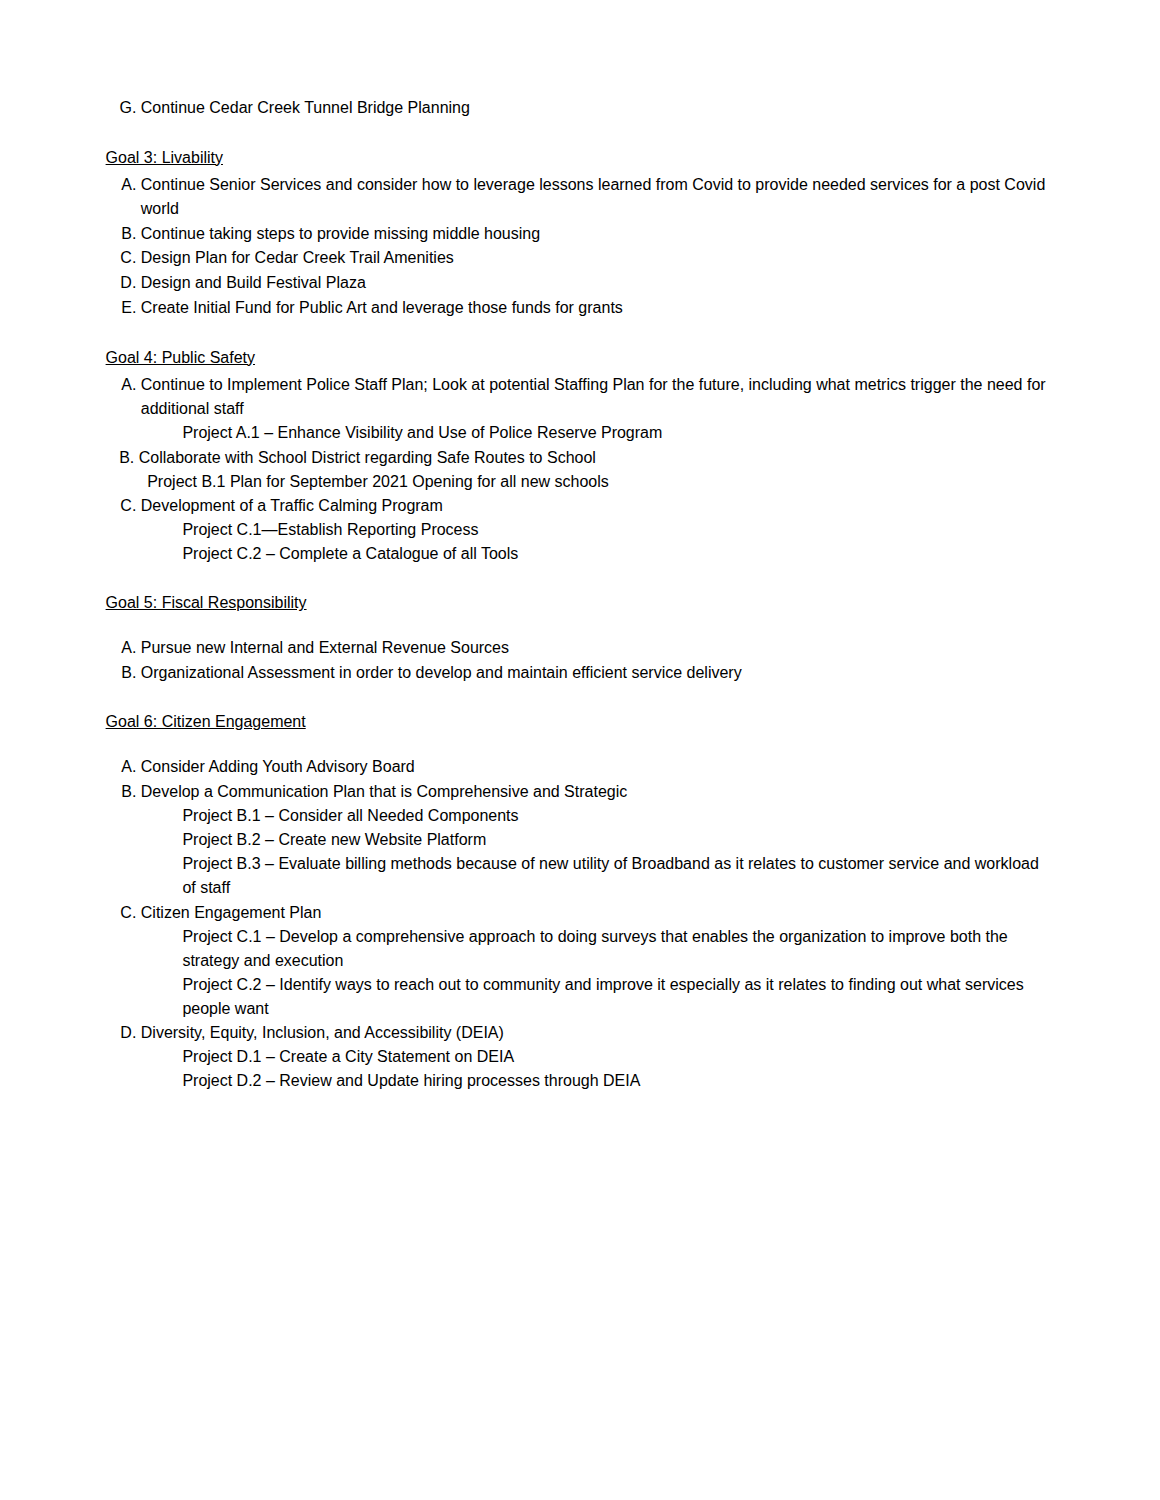Continue Cedar Creek Tunnel Bridge Planning
Goal 3: Livability
Continue Senior Services and consider how to leverage lessons learned from Covid to provide needed services for a post Covid world
Continue taking steps to provide missing middle housing
Design Plan for Cedar Creek Trail Amenities
Design and Build Festival Plaza
Create Initial Fund for Public Art and leverage those funds for grants
Goal 4: Public Safety
Continue to Implement Police Staff Plan; Look at potential Staffing Plan for the future, including what metrics trigger the need for additional staff
Project A.1 – Enhance Visibility and Use of Police Reserve Program
B. Collaborate with School District regarding Safe Routes to School
Project B.1 Plan for September 2021 Opening for all new schools
Development of a Traffic Calming Program
Project C.1—Establish Reporting Process
Project C.2 – Complete a Catalogue of all Tools
Goal 5: Fiscal Responsibility
Pursue new Internal and External Revenue Sources
Organizational Assessment in order to develop and maintain efficient service delivery
Goal 6: Citizen Engagement
Consider Adding Youth Advisory Board
Develop a Communication Plan that is Comprehensive and Strategic
Project B.1 – Consider all Needed Components
Project B.2 – Create new Website Platform
Project B.3 – Evaluate billing methods because of new utility of Broadband as it relates to customer service and workload of staff
Citizen Engagement Plan
Project C.1 – Develop a comprehensive approach to doing surveys that enables the organization to improve both the strategy and execution
Project C.2 – Identify ways to reach out to community and improve it especially as it relates to finding out what services people want
Diversity, Equity, Inclusion, and Accessibility (DEIA)
Project D.1 – Create a City Statement on DEIA
Project D.2 – Review and Update hiring processes through DEIA